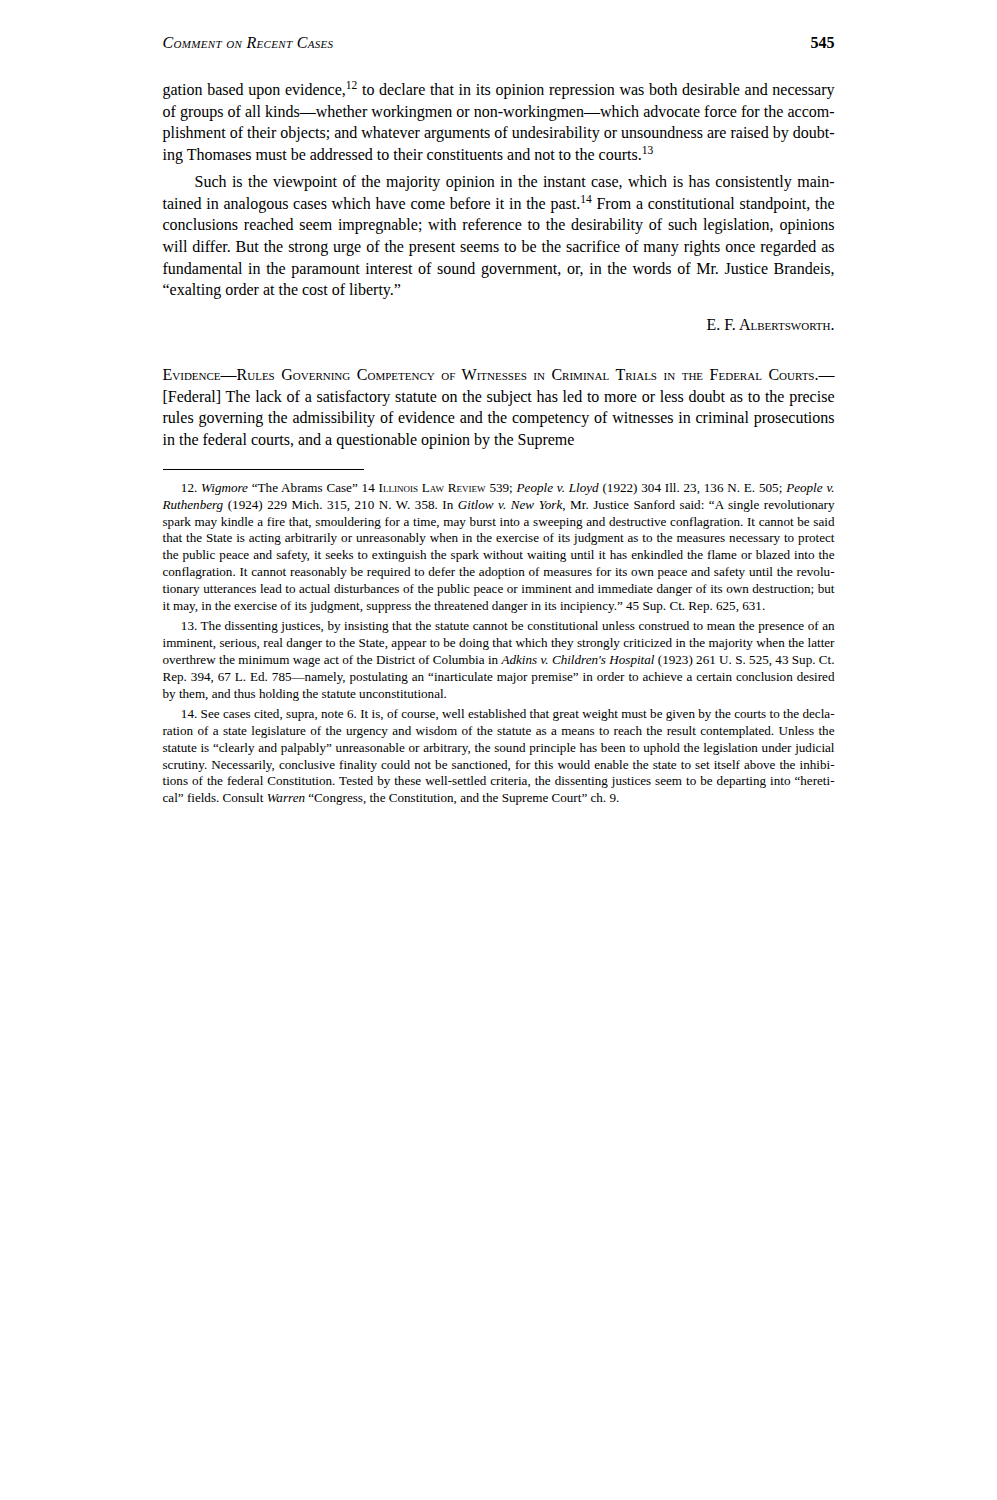Comment on Recent Cases 545
gation based upon evidence,12 to declare that in its opinion repression was both desirable and necessary of groups of all kinds—whether workingmen or non-workingmen—which advocate force for the accomplishment of their objects; and whatever arguments of undesirability or unsoundness are raised by doubting Thomases must be addressed to their constituents and not to the courts.13
Such is the viewpoint of the majority opinion in the instant case, which is has consistently maintained in analogous cases which have come before it in the past.14 From a constitutional standpoint, the conclusions reached seem impregnable; with reference to the desirability of such legislation, opinions will differ. But the strong urge of the present seems to be the sacrifice of many rights once regarded as fundamental in the paramount interest of sound government, or, in the words of Mr. Justice Brandeis, “exalting order at the cost of liberty.”
E. F. Albertsworth.
Evidence—Rules Governing Competency of Witnesses in Criminal Trials in the Federal Courts.—[Federal] The lack of a satisfactory statute on the subject has led to more or less doubt as to the precise rules governing the admissibility of evidence and the competency of witnesses in criminal prosecutions in the federal courts, and a questionable opinion by the Supreme
12. Wigmore “The Abrams Case” 14 Illinois Law Review 539; People v. Lloyd (1922) 304 Ill. 23, 136 N. E. 505; People v. Ruthenberg (1924) 229 Mich. 315, 210 N. W. 358. In Gitlow v. New York, Mr. Justice Sanford said: “A single revolutionary spark may kindle a fire that, smouldering for a time, may burst into a sweeping and destructive conflagration. It cannot be said that the State is acting arbitrarily or unreasonably when in the exercise of its judgment as to the measures necessary to protect the public peace and safety, it seeks to extinguish the spark without waiting until it has enkindled the flame or blazed into the conflagration. It cannot reasonably be required to defer the adoption of measures for its own peace and safety until the revolutionary utterances lead to actual disturbances of the public peace or imminent and immediate danger of its own destruction; but it may, in the exercise of its judgment, suppress the threatened danger in its incipiency.” 45 Sup. Ct. Rep. 625, 631.
13. The dissenting justices, by insisting that the statute cannot be constitutional unless construed to mean the presence of an imminent, serious, real danger to the State, appear to be doing that which they strongly criticized in the majority when the latter overthrew the minimum wage act of the District of Columbia in Adkins v. Children's Hospital (1923) 261 U. S. 525, 43 Sup. Ct. Rep. 394, 67 L. Ed. 785—namely, postulating an “inarticulate major premise” in order to achieve a certain conclusion desired by them, and thus holding the statute unconstitutional.
14. See cases cited, supra, note 6. It is, of course, well established that great weight must be given by the courts to the declaration of a state legislature of the urgency and wisdom of the statute as a means to reach the result contemplated. Unless the statute is “clearly and palpably” unreasonable or arbitrary, the sound principle has been to uphold the legislation under judicial scrutiny. Necessarily, conclusive finality could not be sanctioned, for this would enable the state to set itself above the inhibitions of the federal Constitution. Tested by these well-settled criteria, the dissenting justices seem to be departing into “heretical” fields. Consult Warren “Congress, the Constitution, and the Supreme Court” ch. 9.